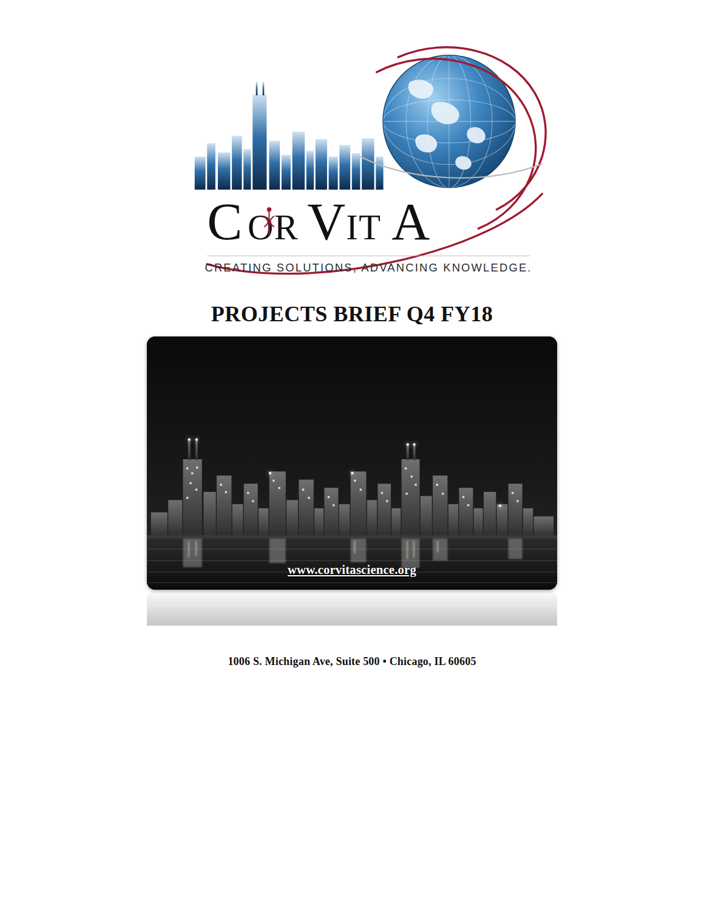C OR V IT A CREATING SOLUTIONS, ADVANCING KNOWLEDGE.
PROJECTS BRIEF Q4 FY18
www.corvitascience.org
1006 S. Michigan Ave, Suite 500 • Chicago, IL 60605